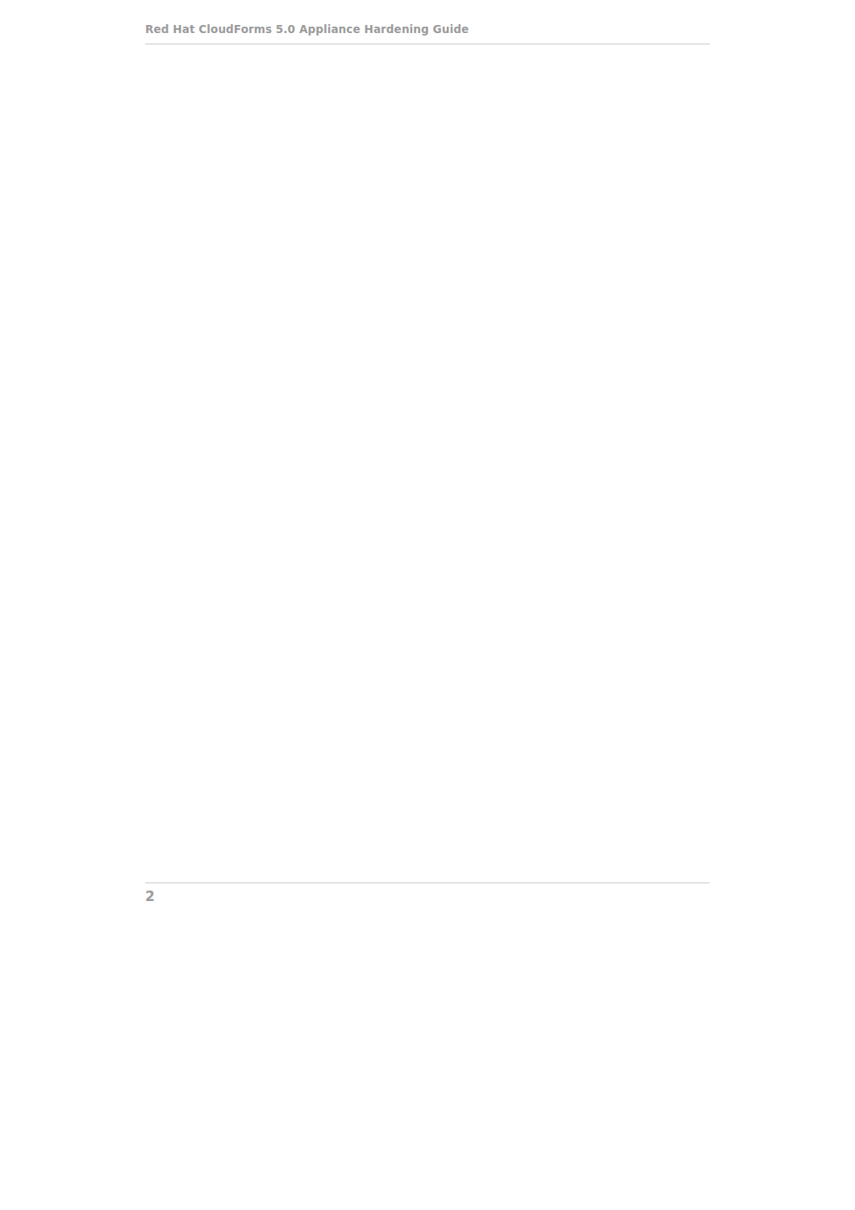Red Hat CloudForms 5.0 Appliance Hardening Guide
2